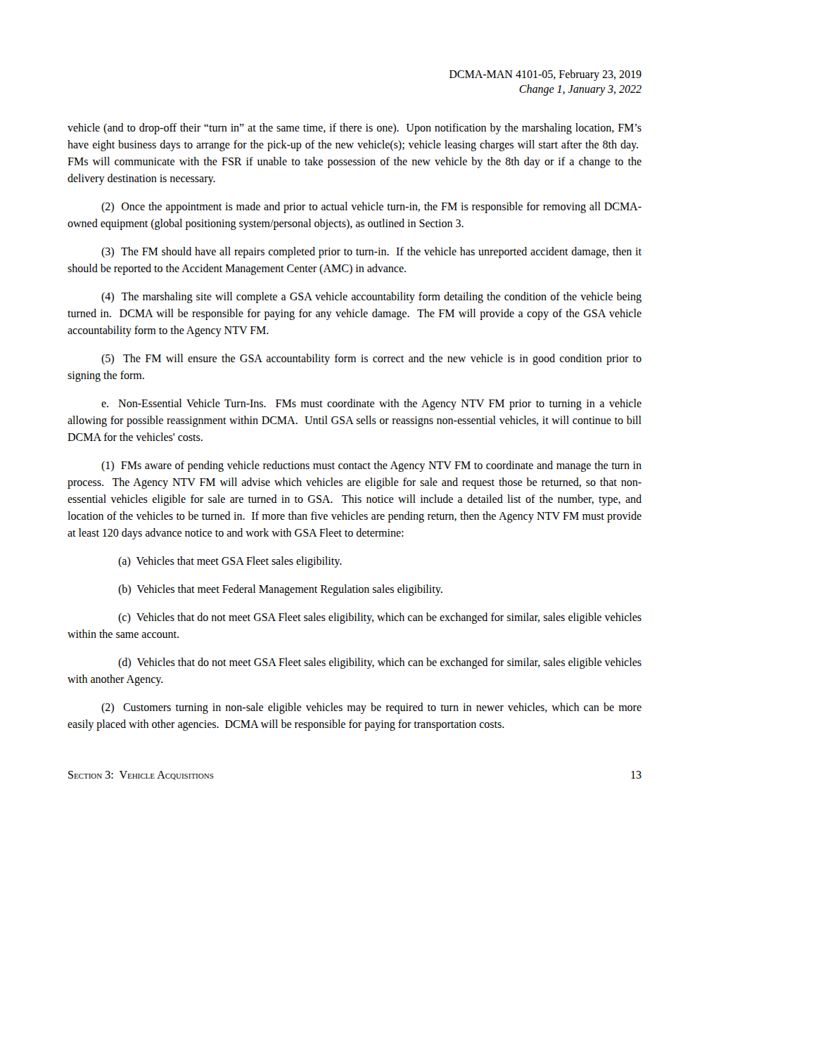DCMA-MAN 4101-05, February 23, 2019
Change 1, January 3, 2022
vehicle (and to drop-off their “turn in” at the same time, if there is one). Upon notification by the marshaling location, FM’s have eight business days to arrange for the pick-up of the new vehicle(s); vehicle leasing charges will start after the 8th day. FMs will communicate with the FSR if unable to take possession of the new vehicle by the 8th day or if a change to the delivery destination is necessary.
(2) Once the appointment is made and prior to actual vehicle turn-in, the FM is responsible for removing all DCMA-owned equipment (global positioning system/personal objects), as outlined in Section 3.
(3) The FM should have all repairs completed prior to turn-in. If the vehicle has unreported accident damage, then it should be reported to the Accident Management Center (AMC) in advance.
(4) The marshaling site will complete a GSA vehicle accountability form detailing the condition of the vehicle being turned in. DCMA will be responsible for paying for any vehicle damage. The FM will provide a copy of the GSA vehicle accountability form to the Agency NTV FM.
(5) The FM will ensure the GSA accountability form is correct and the new vehicle is in good condition prior to signing the form.
e. Non-Essential Vehicle Turn-Ins. FMs must coordinate with the Agency NTV FM prior to turning in a vehicle allowing for possible reassignment within DCMA. Until GSA sells or reassigns non-essential vehicles, it will continue to bill DCMA for the vehicles' costs.
(1) FMs aware of pending vehicle reductions must contact the Agency NTV FM to coordinate and manage the turn in process. The Agency NTV FM will advise which vehicles are eligible for sale and request those be returned, so that non-essential vehicles eligible for sale are turned in to GSA. This notice will include a detailed list of the number, type, and location of the vehicles to be turned in. If more than five vehicles are pending return, then the Agency NTV FM must provide at least 120 days advance notice to and work with GSA Fleet to determine:
(a) Vehicles that meet GSA Fleet sales eligibility.
(b) Vehicles that meet Federal Management Regulation sales eligibility.
(c) Vehicles that do not meet GSA Fleet sales eligibility, which can be exchanged for similar, sales eligible vehicles within the same account.
(d) Vehicles that do not meet GSA Fleet sales eligibility, which can be exchanged for similar, sales eligible vehicles with another Agency.
(2) Customers turning in non-sale eligible vehicles may be required to turn in newer vehicles, which can be more easily placed with other agencies. DCMA will be responsible for paying for transportation costs.
Section 3: Vehicle Acquisitions 13